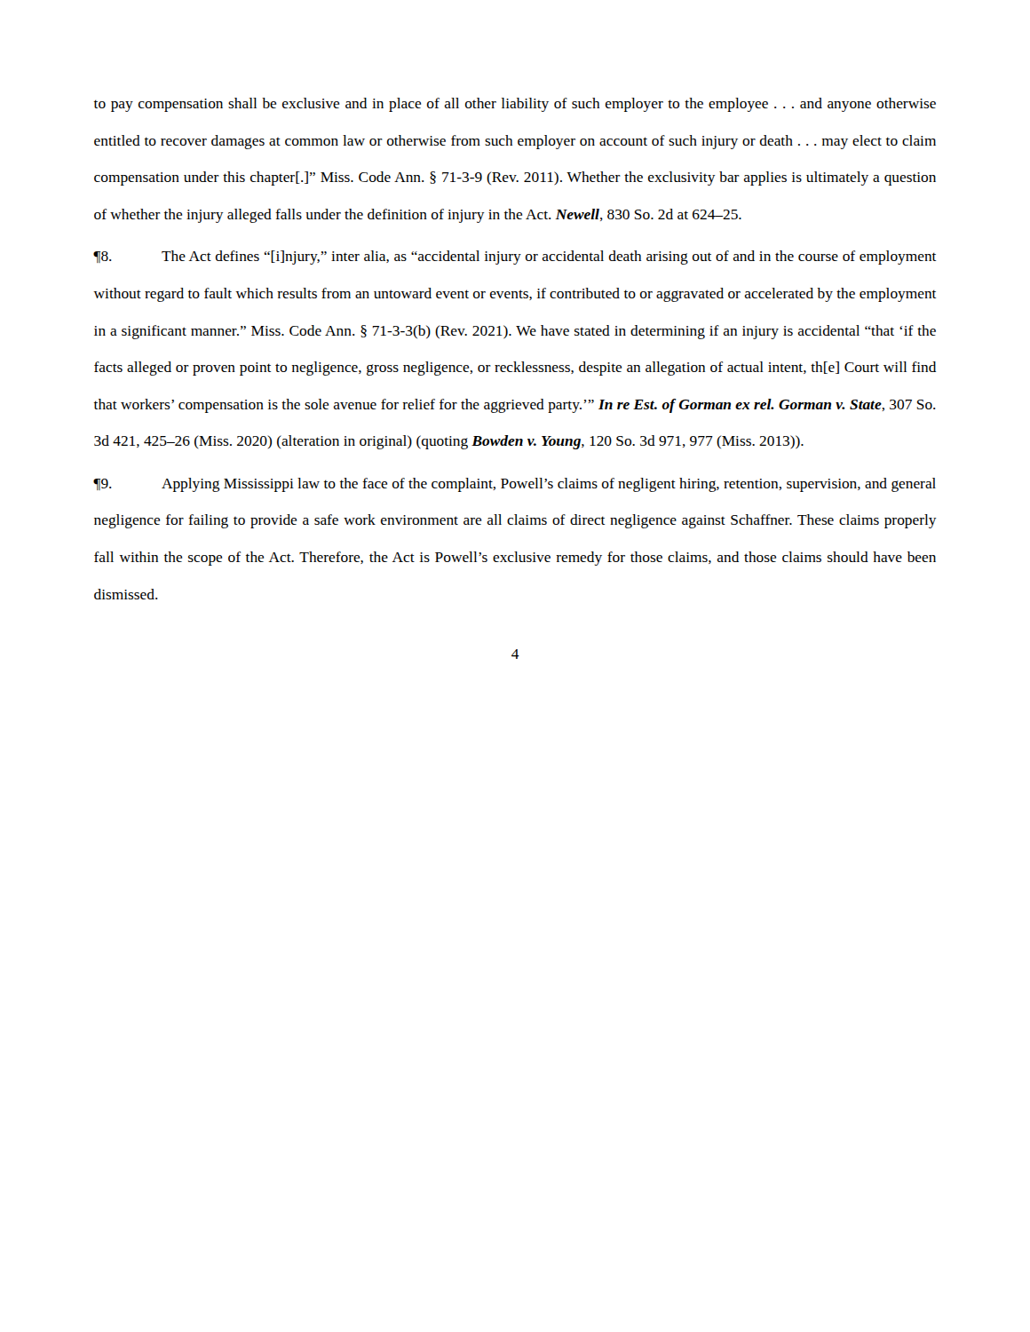to pay compensation shall be exclusive and in place of all other liability of such employer to the employee . . . and anyone otherwise entitled to recover damages at common law or otherwise from such employer on account of such injury or death . . . may elect to claim compensation under this chapter[.]” Miss. Code Ann. § 71-3-9 (Rev. 2011). Whether the exclusivity bar applies is ultimately a question of whether the injury alleged falls under the definition of injury in the Act. Newell, 830 So. 2d at 624–25.
¶8. The Act defines “[i]njury,” inter alia, as “accidental injury or accidental death arising out of and in the course of employment without regard to fault which results from an untoward event or events, if contributed to or aggravated or accelerated by the employment in a significant manner.” Miss. Code Ann. § 71-3-3(b) (Rev. 2021). We have stated in determining if an injury is accidental “that ‘if the facts alleged or proven point to negligence, gross negligence, or recklessness, despite an allegation of actual intent, th[e] Court will find that workers’ compensation is the sole avenue for relief for the aggrieved party.’” In re Est. of Gorman ex rel. Gorman v. State, 307 So. 3d 421, 425–26 (Miss. 2020) (alteration in original) (quoting Bowden v. Young, 120 So. 3d 971, 977 (Miss. 2013)).
¶9. Applying Mississippi law to the face of the complaint, Powell’s claims of negligent hiring, retention, supervision, and general negligence for failing to provide a safe work environment are all claims of direct negligence against Schaffner. These claims properly fall within the scope of the Act. Therefore, the Act is Powell’s exclusive remedy for those claims, and those claims should have been dismissed.
4